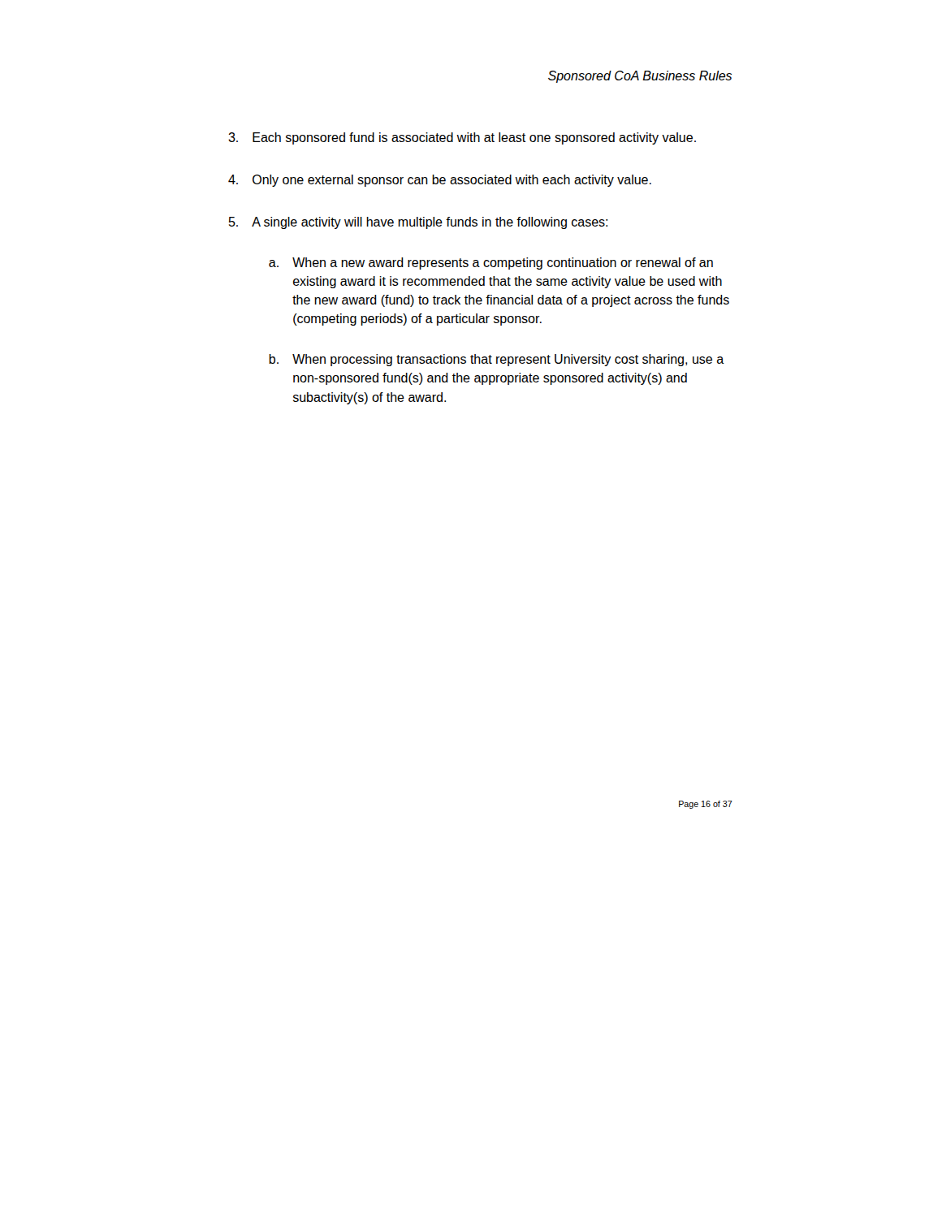Sponsored CoA Business Rules
Each sponsored fund is associated with at least one sponsored activity value.
Only one external sponsor can be associated with each activity value.
A single activity will have multiple funds in the following cases:
When a new award represents a competing continuation or renewal of an existing award it is recommended that the same activity value be used with the new award (fund) to track the financial data of a project across the funds (competing periods) of a particular sponsor.
When processing transactions that represent University cost sharing, use a non-sponsored fund(s) and the appropriate sponsored activity(s) and subactivity(s) of the award.
Page 16 of 37